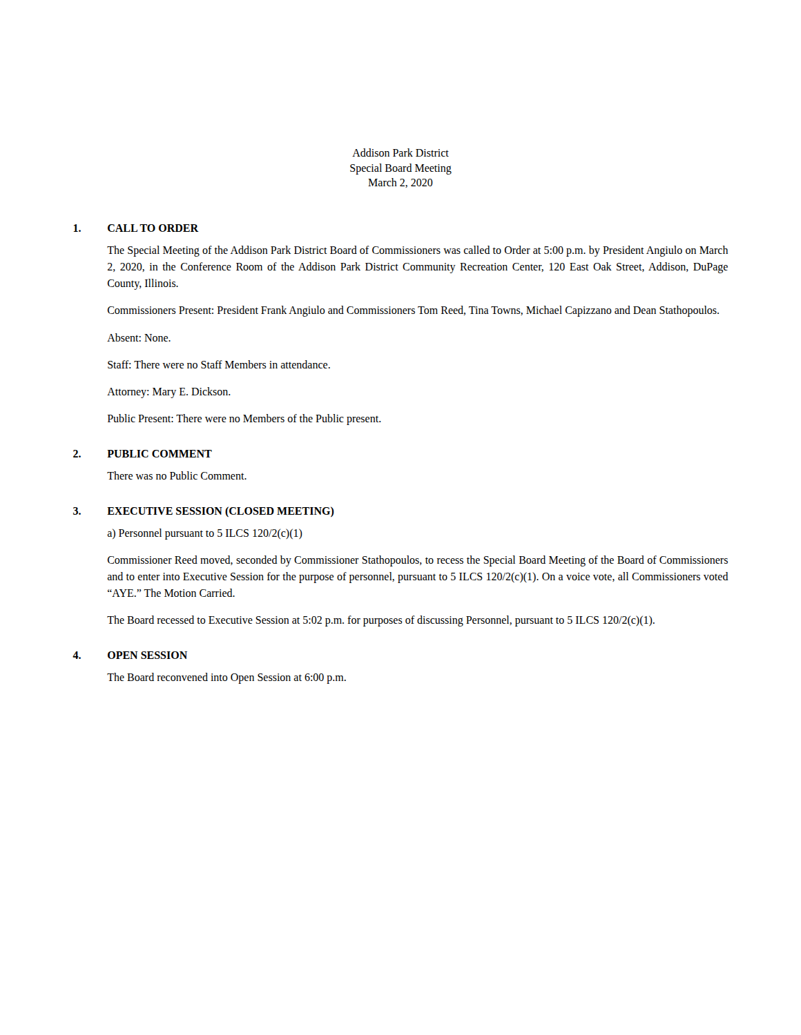Addison Park District
Special Board Meeting
March 2, 2020
1.
Call to Order
The Special Meeting of the Addison Park District Board of Commissioners was called to Order at 5:00 p.m. by President Angiulo on March 2, 2020, in the Conference Room of the Addison Park District Community Recreation Center, 120 East Oak Street, Addison, DuPage County, Illinois.
Commissioners Present: President Frank Angiulo and Commissioners Tom Reed, Tina Towns, Michael Capizzano and Dean Stathopoulos.
Absent: None.
Staff: There were no Staff Members in attendance.
Attorney: Mary E. Dickson.
Public Present: There were no Members of the Public present.
2.
Public Comment
There was no Public Comment.
3.
Executive Session (Closed Meeting)
a) Personnel pursuant to 5 ILCS 120/2(c)(1)
Commissioner Reed moved, seconded by Commissioner Stathopoulos, to recess the Special Board Meeting of the Board of Commissioners and to enter into Executive Session for the purpose of personnel, pursuant to 5 ILCS 120/2(c)(1). On a voice vote, all Commissioners voted “AYE.” The Motion Carried.
The Board recessed to Executive Session at 5:02 p.m. for purposes of discussing Personnel, pursuant to 5 ILCS 120/2(c)(1).
4.
Open Session
The Board reconvened into Open Session at 6:00 p.m.